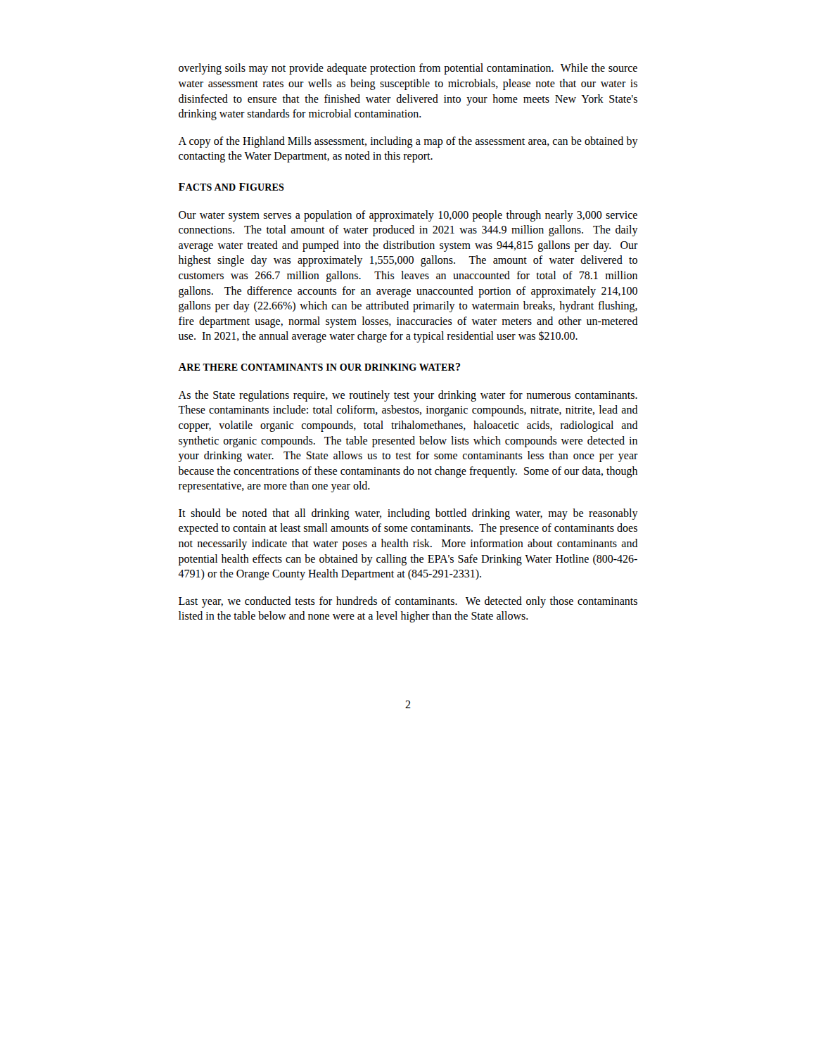overlying soils may not provide adequate protection from potential contamination. While the source water assessment rates our wells as being susceptible to microbials, please note that our water is disinfected to ensure that the finished water delivered into your home meets New York State's drinking water standards for microbial contamination.
A copy of the Highland Mills assessment, including a map of the assessment area, can be obtained by contacting the Water Department, as noted in this report.
FACTS AND FIGURES
Our water system serves a population of approximately 10,000 people through nearly 3,000 service connections. The total amount of water produced in 2021 was 344.9 million gallons. The daily average water treated and pumped into the distribution system was 944,815 gallons per day. Our highest single day was approximately 1,555,000 gallons. The amount of water delivered to customers was 266.7 million gallons. This leaves an unaccounted for total of 78.1 million gallons. The difference accounts for an average unaccounted portion of approximately 214,100 gallons per day (22.66%) which can be attributed primarily to watermain breaks, hydrant flushing, fire department usage, normal system losses, inaccuracies of water meters and other un-metered use. In 2021, the annual average water charge for a typical residential user was $210.00.
ARE THERE CONTAMINANTS IN OUR DRINKING WATER?
As the State regulations require, we routinely test your drinking water for numerous contaminants. These contaminants include: total coliform, asbestos, inorganic compounds, nitrate, nitrite, lead and copper, volatile organic compounds, total trihalomethanes, haloacetic acids, radiological and synthetic organic compounds. The table presented below lists which compounds were detected in your drinking water. The State allows us to test for some contaminants less than once per year because the concentrations of these contaminants do not change frequently. Some of our data, though representative, are more than one year old.
It should be noted that all drinking water, including bottled drinking water, may be reasonably expected to contain at least small amounts of some contaminants. The presence of contaminants does not necessarily indicate that water poses a health risk. More information about contaminants and potential health effects can be obtained by calling the EPA's Safe Drinking Water Hotline (800-426-4791) or the Orange County Health Department at (845-291-2331).
Last year, we conducted tests for hundreds of contaminants. We detected only those contaminants listed in the table below and none were at a level higher than the State allows.
2